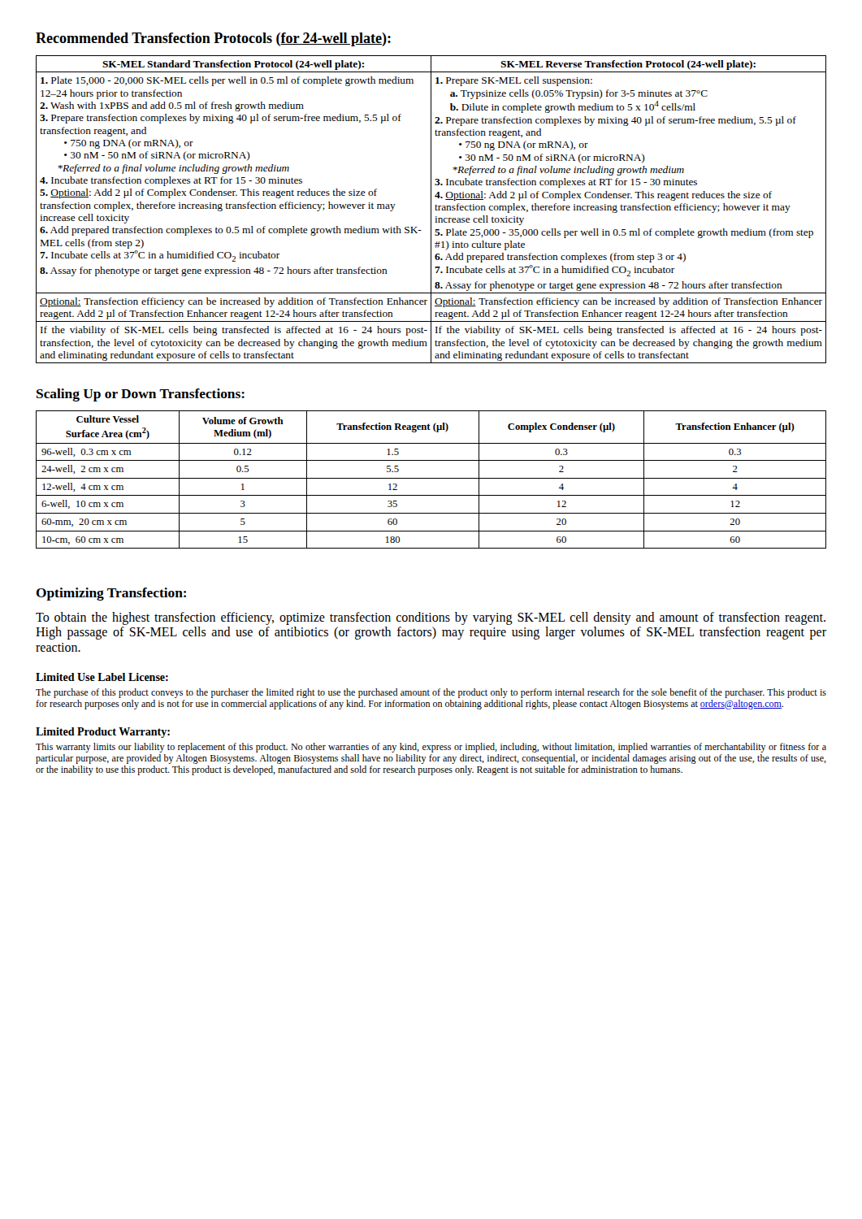Recommended Transfection Protocols (for 24-well plate):
| SK-MEL Standard Transfection Protocol (24-well plate): | SK-MEL Reverse Transfection Protocol (24-well plate): |
| --- | --- |
| 1. Plate 15,000 - 20,000 SK-MEL cells per well in 0.5 ml of complete growth medium 12–24 hours prior to transfection 2. Wash with 1xPBS and add 0.5 ml of fresh growth medium 3. Prepare transfection complexes by mixing 40 µl of serum-free medium, 5.5 µl of transfection reagent, and • 750 ng DNA (or mRNA), or • 30 nM - 50 nM of siRNA (or microRNA) *Referred to a final volume including growth medium 4. Incubate transfection complexes at RT for 15 - 30 minutes 5. Optional : Add 2 µl of Complex Condenser. This reagent reduces the size of transfection complex, therefore increasing transfection efficiency; however it may increase cell toxicity 6. Add prepared transfection complexes to 0.5 ml of complete growth medium with SK-MEL cells (from step 2) 7. Incubate cells at 37ºC in a humidified CO 2 incubator 8. Assay for phenotype or target gene expression 48 - 72 hours after transfection | 1. Prepare SK-MEL cell suspension: a. Trypsinize cells (0.05% Trypsin) for 3-5 minutes at 37°C b. Dilute in complete growth medium to 5 x 10 4 cells/ml 2. Prepare transfection complexes by mixing 40 µl of serum-free medium, 5.5 µl of transfection reagent, and • 750 ng DNA (or mRNA), or • 30 nM - 50 nM of siRNA (or microRNA) *Referred to a final volume including growth medium 3. Incubate transfection complexes at RT for 15 - 30 minutes 4. Optional : Add 2 µl of Complex Condenser. This reagent reduces the size of transfection complex, therefore increasing transfection efficiency; however it may increase cell toxicity 5. Plate 25,000 - 35,000 cells per well in 0.5 ml of complete growth medium (from step #1) into culture plate 6. Add prepared transfection complexes (from step 3 or 4) 7. Incubate cells at 37ºC in a humidified CO 2 incubator 8. Assay for phenotype or target gene expression 48 - 72 hours after transfection |
| Optional: Transfection efficiency can be increased by addition of Transfection Enhancer reagent. Add 2 µl of Transfection Enhancer reagent 12-24 hours after transfection | Optional: Transfection efficiency can be increased by addition of Transfection Enhancer reagent. Add 2 µl of Transfection Enhancer reagent 12-24 hours after transfection |
| If the viability of SK-MEL cells being transfected is affected at 16 - 24 hours post-transfection, the level of cytotoxicity can be decreased by changing the growth medium and eliminating redundant exposure of cells to transfectant | If the viability of SK-MEL cells being transfected is affected at 16 - 24 hours post-transfection, the level of cytotoxicity can be decreased by changing the growth medium and eliminating redundant exposure of cells to transfectant |
Scaling Up or Down Transfections:
| Culture Vessel Surface Area (cm 2 ) | Volume of Growth Medium (ml) | Transfection Reagent (µl) | Complex Condenser (µl) | Transfection Enhancer (µl) |
| --- | --- | --- | --- | --- |
| 96-well, 0.3 cm x cm | 0.12 | 1.5 | 0.3 | 0.3 |
| 24-well, 2 cm x cm | 0.5 | 5.5 | 2 | 2 |
| 12-well, 4 cm x cm | 1 | 12 | 4 | 4 |
| 6-well, 10 cm x cm | 3 | 35 | 12 | 12 |
| 60-mm, 20 cm x cm | 5 | 60 | 20 | 20 |
| 10-cm, 60 cm x cm | 15 | 180 | 60 | 60 |
Optimizing Transfection:
To obtain the highest transfection efficiency, optimize transfection conditions by varying SK-MEL cell density and amount of transfection reagent. High passage of SK-MEL cells and use of antibiotics (or growth factors) may require using larger volumes of SK-MEL transfection reagent per reaction.
Limited Use Label License:
The purchase of this product conveys to the purchaser the limited right to use the purchased amount of the product only to perform internal research for the sole benefit of the purchaser. This product is for research purposes only and is not for use in commercial applications of any kind. For information on obtaining additional rights, please contact Altogen Biosystems at orders@altogen.com.
Limited Product Warranty:
This warranty limits our liability to replacement of this product. No other warranties of any kind, express or implied, including, without limitation, implied warranties of merchantability or fitness for a particular purpose, are provided by Altogen Biosystems. Altogen Biosystems shall have no liability for any direct, indirect, consequential, or incidental damages arising out of the use, the results of use, or the inability to use this product. This product is developed, manufactured and sold for research purposes only. Reagent is not suitable for administration to humans.